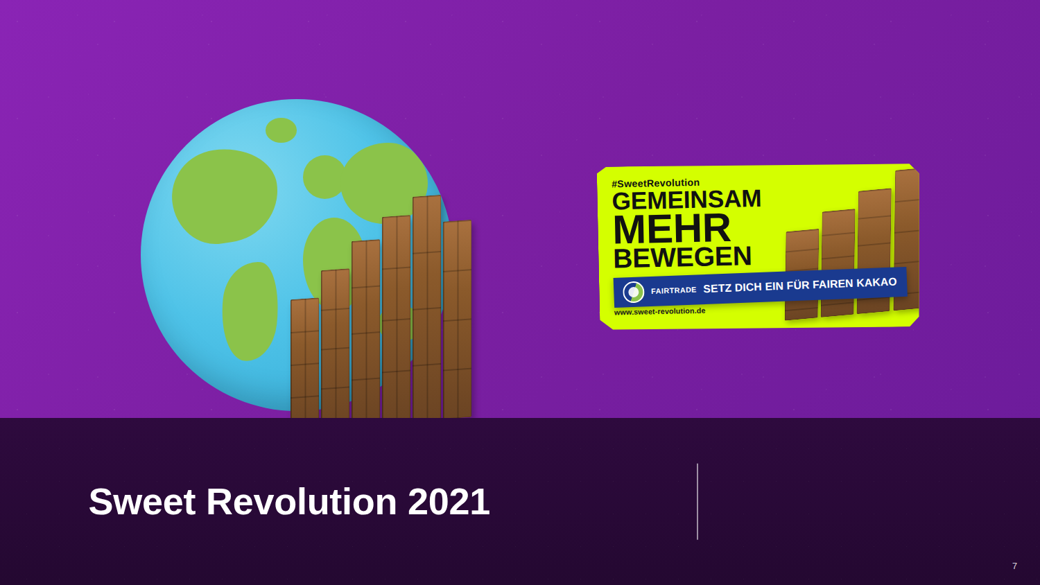#SweetRevolution
Gemeinsam Mehr Bewegen
Fairtrade Setz dich ein für fairen Kakao
www.sweet-revolution.de
Sweet Revolution 2021
7